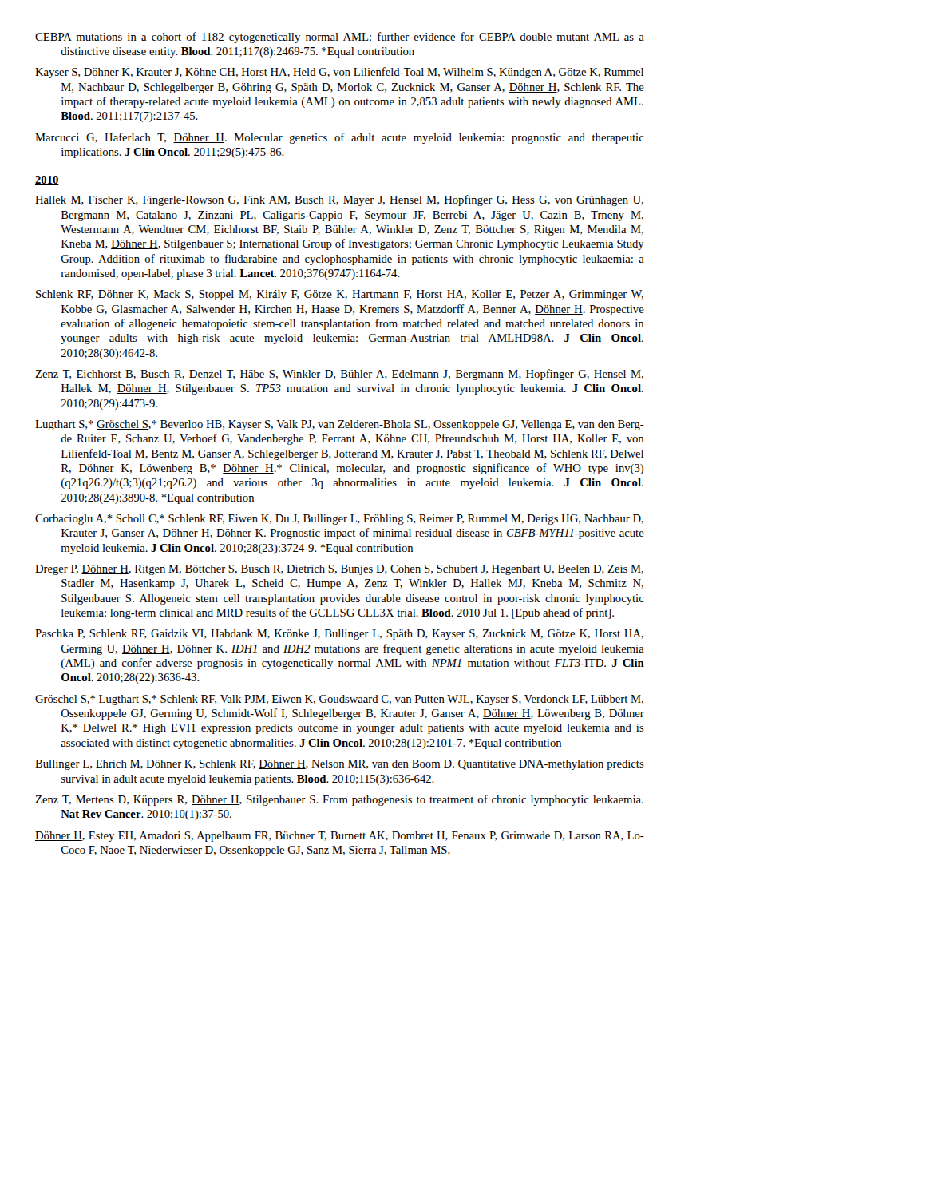CEBPA mutations in a cohort of 1182 cytogenetically normal AML: further evidence for CEBPA double mutant AML as a distinctive disease entity. Blood. 2011;117(8):2469-75. *Equal contribution
Kayser S, Döhner K, Krauter J, Köhne CH, Horst HA, Held G, von Lilienfeld-Toal M, Wilhelm S, Kündgen A, Götze K, Rummel M, Nachbaur D, Schlegelberger B, Göhring G, Späth D, Morlok C, Zucknick M, Ganser A, Döhner H, Schlenk RF. The impact of therapy-related acute myeloid leukemia (AML) on outcome in 2,853 adult patients with newly diagnosed AML. Blood. 2011;117(7):2137-45.
Marcucci G, Haferlach T, Döhner H. Molecular genetics of adult acute myeloid leukemia: prognostic and therapeutic implications. J Clin Oncol. 2011;29(5):475-86.
2010
Hallek M, Fischer K, Fingerle-Rowson G, Fink AM, Busch R, Mayer J, Hensel M, Hopfinger G, Hess G, von Grünhagen U, Bergmann M, Catalano J, Zinzani PL, Caligaris-Cappio F, Seymour JF, Berrebi A, Jäger U, Cazin B, Trneny M, Westermann A, Wendtner CM, Eichhorst BF, Staib P, Bühler A, Winkler D, Zenz T, Böttcher S, Ritgen M, Mendila M, Kneba M, Döhner H, Stilgenbauer S; International Group of Investigators; German Chronic Lymphocytic Leukaemia Study Group. Addition of rituximab to fludarabine and cyclophosphamide in patients with chronic lymphocytic leukaemia: a randomised, open-label, phase 3 trial. Lancet. 2010;376(9747):1164-74.
Schlenk RF, Döhner K, Mack S, Stoppel M, Király F, Götze K, Hartmann F, Horst HA, Koller E, Petzer A, Grimminger W, Kobbe G, Glasmacher A, Salwender H, Kirchen H, Haase D, Kremers S, Matzdorff A, Benner A, Döhner H. Prospective evaluation of allogeneic hematopoietic stem-cell transplantation from matched related and matched unrelated donors in younger adults with high-risk acute myeloid leukemia: German-Austrian trial AMLHD98A. J Clin Oncol. 2010;28(30):4642-8.
Zenz T, Eichhorst B, Busch R, Denzel T, Häbe S, Winkler D, Bühler A, Edelmann J, Bergmann M, Hopfinger G, Hensel M, Hallek M, Döhner H, Stilgenbauer S. TP53 mutation and survival in chronic lymphocytic leukemia. J Clin Oncol. 2010;28(29):4473-9.
Lugthart S,* Gröschel S,* Beverloo HB, Kayser S, Valk PJ, van Zelderen-Bhola SL, Ossenkoppele GJ, Vellenga E, van den Berg-de Ruiter E, Schanz U, Verhoef G, Vandenberghe P, Ferrant A, Köhne CH, Pfreundschuh M, Horst HA, Koller E, von Lilienfeld-Toal M, Bentz M, Ganser A, Schlegelberger B, Jotterand M, Krauter J, Pabst T, Theobald M, Schlenk RF, Delwel R, Döhner K, Löwenberg B,* Döhner H.* Clinical, molecular, and prognostic significance of WHO type inv(3)(q21q26.2)/t(3;3)(q21;q26.2) and various other 3q abnormalities in acute myeloid leukemia. J Clin Oncol. 2010;28(24):3890-8. *Equal contribution
Corbacioglu A,* Scholl C,* Schlenk RF, Eiwen K, Du J, Bullinger L, Fröhling S, Reimer P, Rummel M, Derigs HG, Nachbaur D, Krauter J, Ganser A, Döhner H, Döhner K. Prognostic impact of minimal residual disease in CBFB-MYH11-positive acute myeloid leukemia. J Clin Oncol. 2010;28(23):3724-9. *Equal contribution
Dreger P, Döhner H, Ritgen M, Böttcher S, Busch R, Dietrich S, Bunjes D, Cohen S, Schubert J, Hegenbart U, Beelen D, Zeis M, Stadler M, Hasenkamp J, Uharek L, Scheid C, Humpe A, Zenz T, Winkler D, Hallek MJ, Kneba M, Schmitz N, Stilgenbauer S. Allogeneic stem cell transplantation provides durable disease control in poor-risk chronic lymphocytic leukemia: long-term clinical and MRD results of the GCLLSG CLL3X trial. Blood. 2010 Jul 1. [Epub ahead of print].
Paschka P, Schlenk RF, Gaidzik VI, Habdank M, Krönke J, Bullinger L, Späth D, Kayser S, Zucknick M, Götze K, Horst HA, Germing U, Döhner H, Döhner K. IDH1 and IDH2 mutations are frequent genetic alterations in acute myeloid leukemia (AML) and confer adverse prognosis in cytogenetically normal AML with NPM1 mutation without FLT3-ITD. J Clin Oncol. 2010;28(22):3636-43.
Gröschel S,* Lugthart S,* Schlenk RF, Valk PJM, Eiwen K, Goudswaard C, van Putten WJL, Kayser S, Verdonck LF, Lübbert M, Ossenkoppele GJ, Germing U, Schmidt-Wolf I, Schlegelberger B, Krauter J, Ganser A, Döhner H, Löwenberg B, Döhner K,* Delwel R.* High EVI1 expression predicts outcome in younger adult patients with acute myeloid leukemia and is associated with distinct cytogenetic abnormalities. J Clin Oncol. 2010;28(12):2101-7. *Equal contribution
Bullinger L, Ehrich M, Döhner K, Schlenk RF, Döhner H, Nelson MR, van den Boom D. Quantitative DNA-methylation predicts survival in adult acute myeloid leukemia patients. Blood. 2010;115(3):636-642.
Zenz T, Mertens D, Küppers R, Döhner H, Stilgenbauer S. From pathogenesis to treatment of chronic lymphocytic leukaemia. Nat Rev Cancer. 2010;10(1):37-50.
Döhner H, Estey EH, Amadori S, Appelbaum FR, Büchner T, Burnett AK, Dombret H, Fenaux P, Grimwade D, Larson RA, Lo-Coco F, Naoe T, Niederwieser D, Ossenkoppele GJ, Sanz M, Sierra J, Tallman MS,